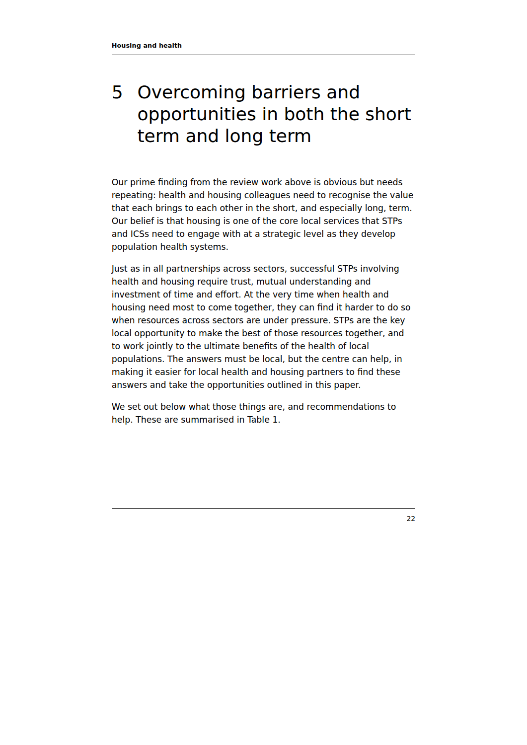Housing and health
5 Overcoming barriers and opportunities in both the short term and long term
Our prime finding from the review work above is obvious but needs repeating: health and housing colleagues need to recognise the value that each brings to each other in the short, and especially long, term. Our belief is that housing is one of the core local services that STPs and ICSs need to engage with at a strategic level as they develop population health systems.
Just as in all partnerships across sectors, successful STPs involving health and housing require trust, mutual understanding and investment of time and effort. At the very time when health and housing need most to come together, they can find it harder to do so when resources across sectors are under pressure. STPs are the key local opportunity to make the best of those resources together, and to work jointly to the ultimate benefits of the health of local populations. The answers must be local, but the centre can help, in making it easier for local health and housing partners to find these answers and take the opportunities outlined in this paper.
We set out below what those things are, and recommendations to help. These are summarised in Table 1.
22